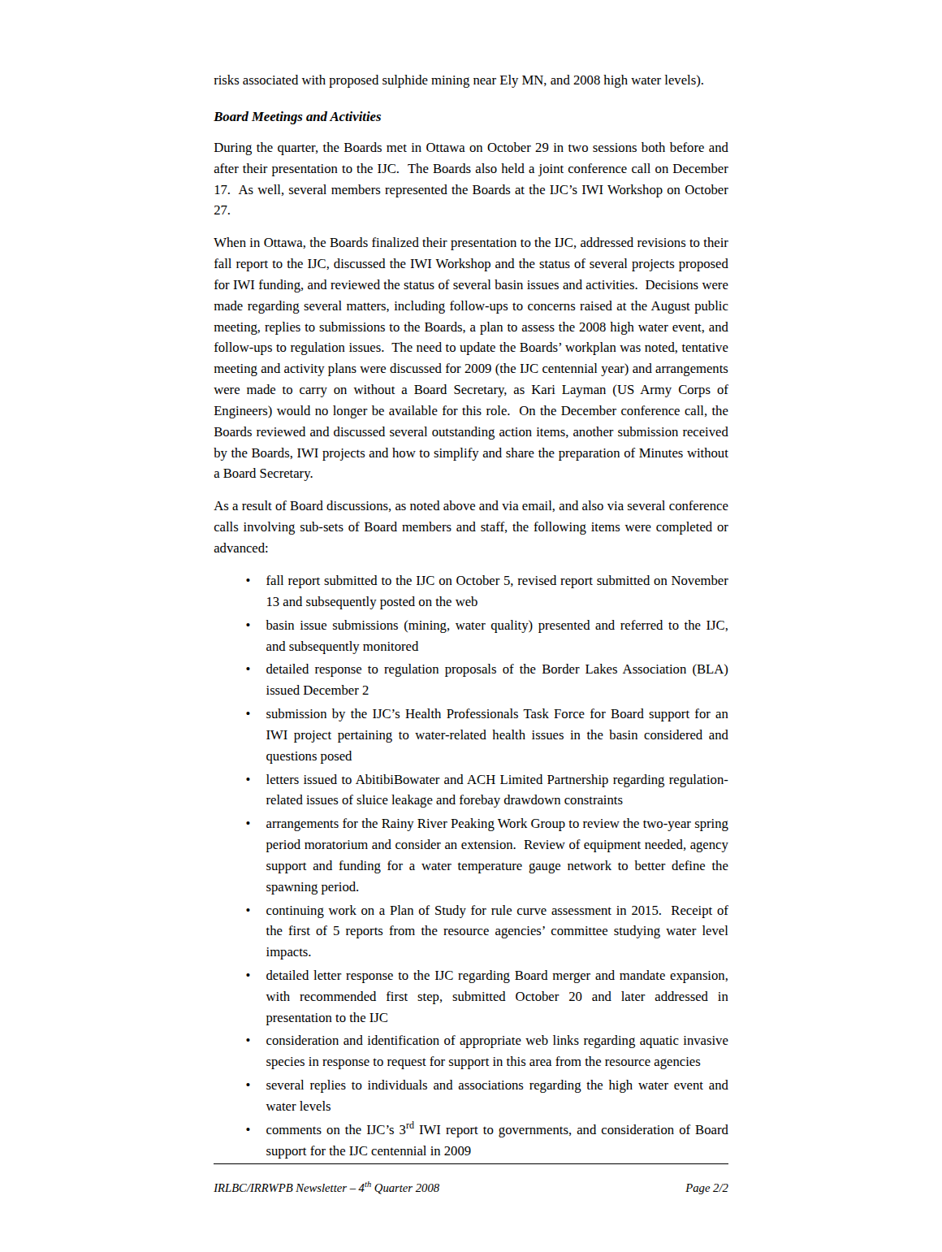risks associated with proposed sulphide mining near Ely MN, and 2008 high water levels).
Board Meetings and Activities
During the quarter, the Boards met in Ottawa on October 29 in two sessions both before and after their presentation to the IJC. The Boards also held a joint conference call on December 17. As well, several members represented the Boards at the IJC’s IWI Workshop on October 27.
When in Ottawa, the Boards finalized their presentation to the IJC, addressed revisions to their fall report to the IJC, discussed the IWI Workshop and the status of several projects proposed for IWI funding, and reviewed the status of several basin issues and activities. Decisions were made regarding several matters, including follow-ups to concerns raised at the August public meeting, replies to submissions to the Boards, a plan to assess the 2008 high water event, and follow-ups to regulation issues. The need to update the Boards’ workplan was noted, tentative meeting and activity plans were discussed for 2009 (the IJC centennial year) and arrangements were made to carry on without a Board Secretary, as Kari Layman (US Army Corps of Engineers) would no longer be available for this role. On the December conference call, the Boards reviewed and discussed several outstanding action items, another submission received by the Boards, IWI projects and how to simplify and share the preparation of Minutes without a Board Secretary.
As a result of Board discussions, as noted above and via email, and also via several conference calls involving sub-sets of Board members and staff, the following items were completed or advanced:
fall report submitted to the IJC on October 5, revised report submitted on November 13 and subsequently posted on the web
basin issue submissions (mining, water quality) presented and referred to the IJC, and subsequently monitored
detailed response to regulation proposals of the Border Lakes Association (BLA) issued December 2
submission by the IJC’s Health Professionals Task Force for Board support for an IWI project pertaining to water-related health issues in the basin considered and questions posed
letters issued to AbitibiBowater and ACH Limited Partnership regarding regulation-related issues of sluice leakage and forebay drawdown constraints
arrangements for the Rainy River Peaking Work Group to review the two-year spring period moratorium and consider an extension. Review of equipment needed, agency support and funding for a water temperature gauge network to better define the spawning period.
continuing work on a Plan of Study for rule curve assessment in 2015. Receipt of the first of 5 reports from the resource agencies’ committee studying water level impacts.
detailed letter response to the IJC regarding Board merger and mandate expansion, with recommended first step, submitted October 20 and later addressed in presentation to the IJC
consideration and identification of appropriate web links regarding aquatic invasive species in response to request for support in this area from the resource agencies
several replies to individuals and associations regarding the high water event and water levels
comments on the IJC’s 3rd IWI report to governments, and consideration of Board support for the IJC centennial in 2009
IRLBC/IRRWPB Newsletter – 4th Quarter 2008 Page 2/2